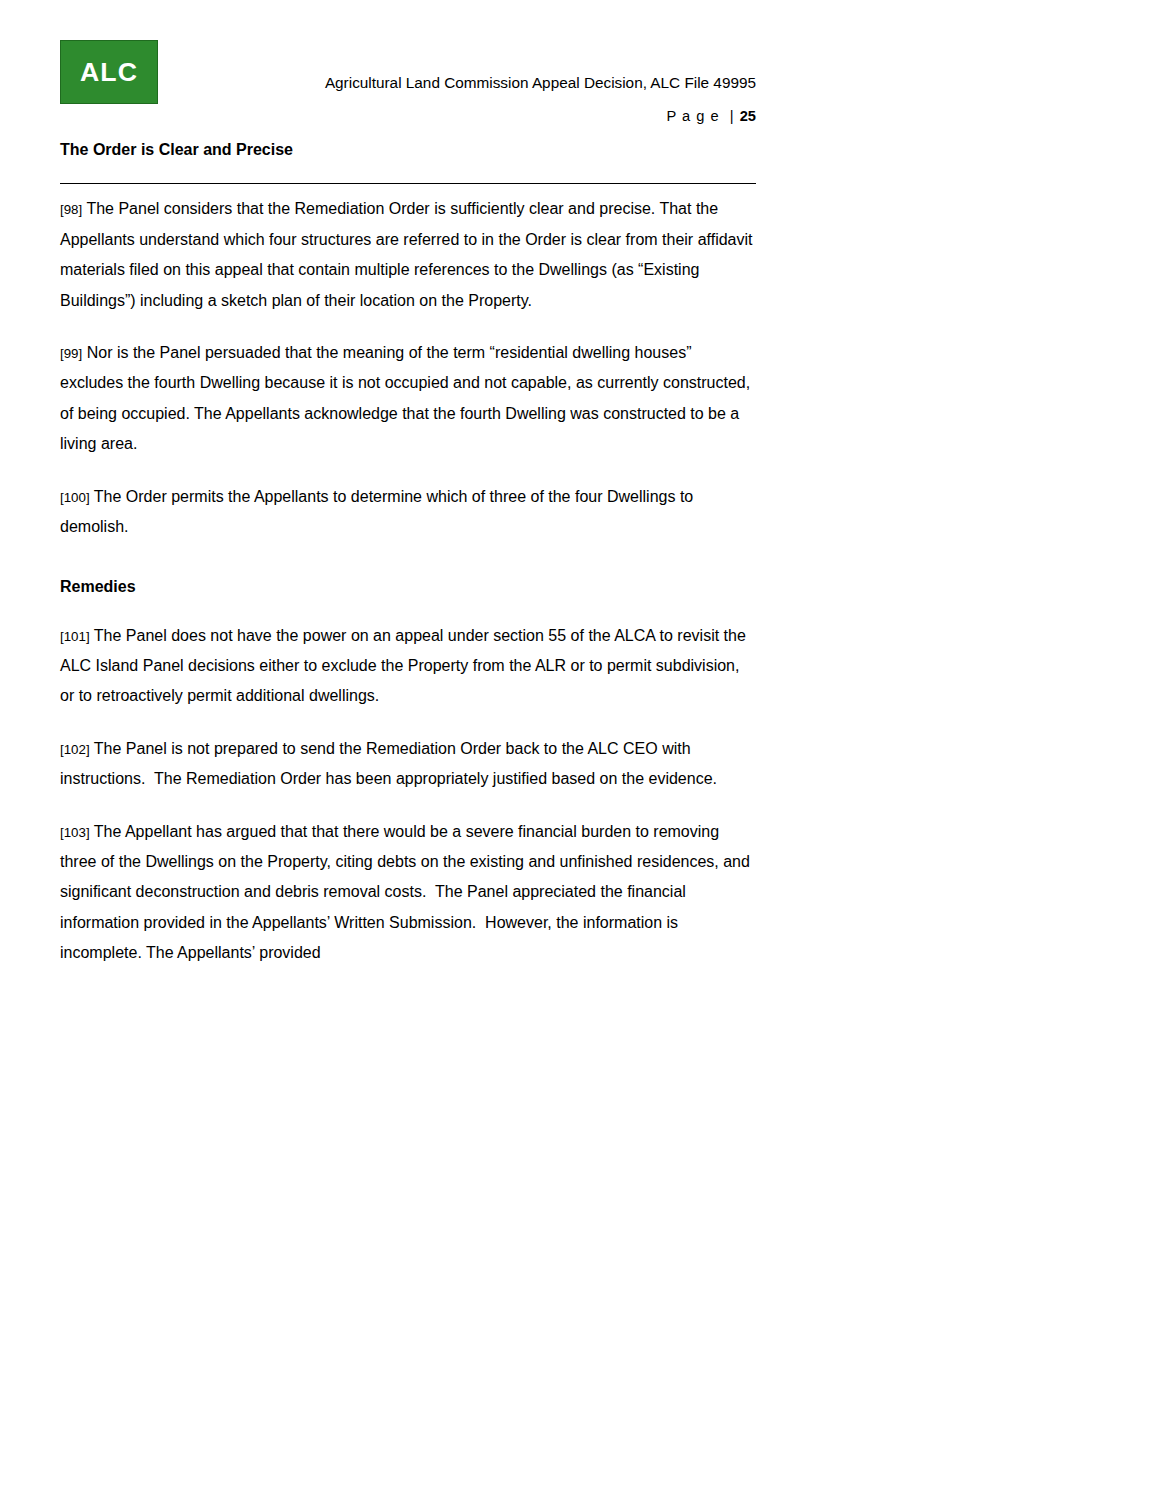ALC
Agricultural Land Commission Appeal Decision, ALC File 49995
P a g e | 25
The Order is Clear and Precise
[98] The Panel considers that the Remediation Order is sufficiently clear and precise. That the Appellants understand which four structures are referred to in the Order is clear from their affidavit materials filed on this appeal that contain multiple references to the Dwellings (as “Existing Buildings”) including a sketch plan of their location on the Property.
[99] Nor is the Panel persuaded that the meaning of the term “residential dwelling houses” excludes the fourth Dwelling because it is not occupied and not capable, as currently constructed, of being occupied. The Appellants acknowledge that the fourth Dwelling was constructed to be a living area.
[100] The Order permits the Appellants to determine which of three of the four Dwellings to demolish.
Remedies
[101] The Panel does not have the power on an appeal under section 55 of the ALCA to revisit the ALC Island Panel decisions either to exclude the Property from the ALR or to permit subdivision, or to retroactively permit additional dwellings.
[102] The Panel is not prepared to send the Remediation Order back to the ALC CEO with instructions. The Remediation Order has been appropriately justified based on the evidence.
[103] The Appellant has argued that that there would be a severe financial burden to removing three of the Dwellings on the Property, citing debts on the existing and unfinished residences, and significant deconstruction and debris removal costs. The Panel appreciated the financial information provided in the Appellants’ Written Submission. However, the information is incomplete. The Appellants’ provided